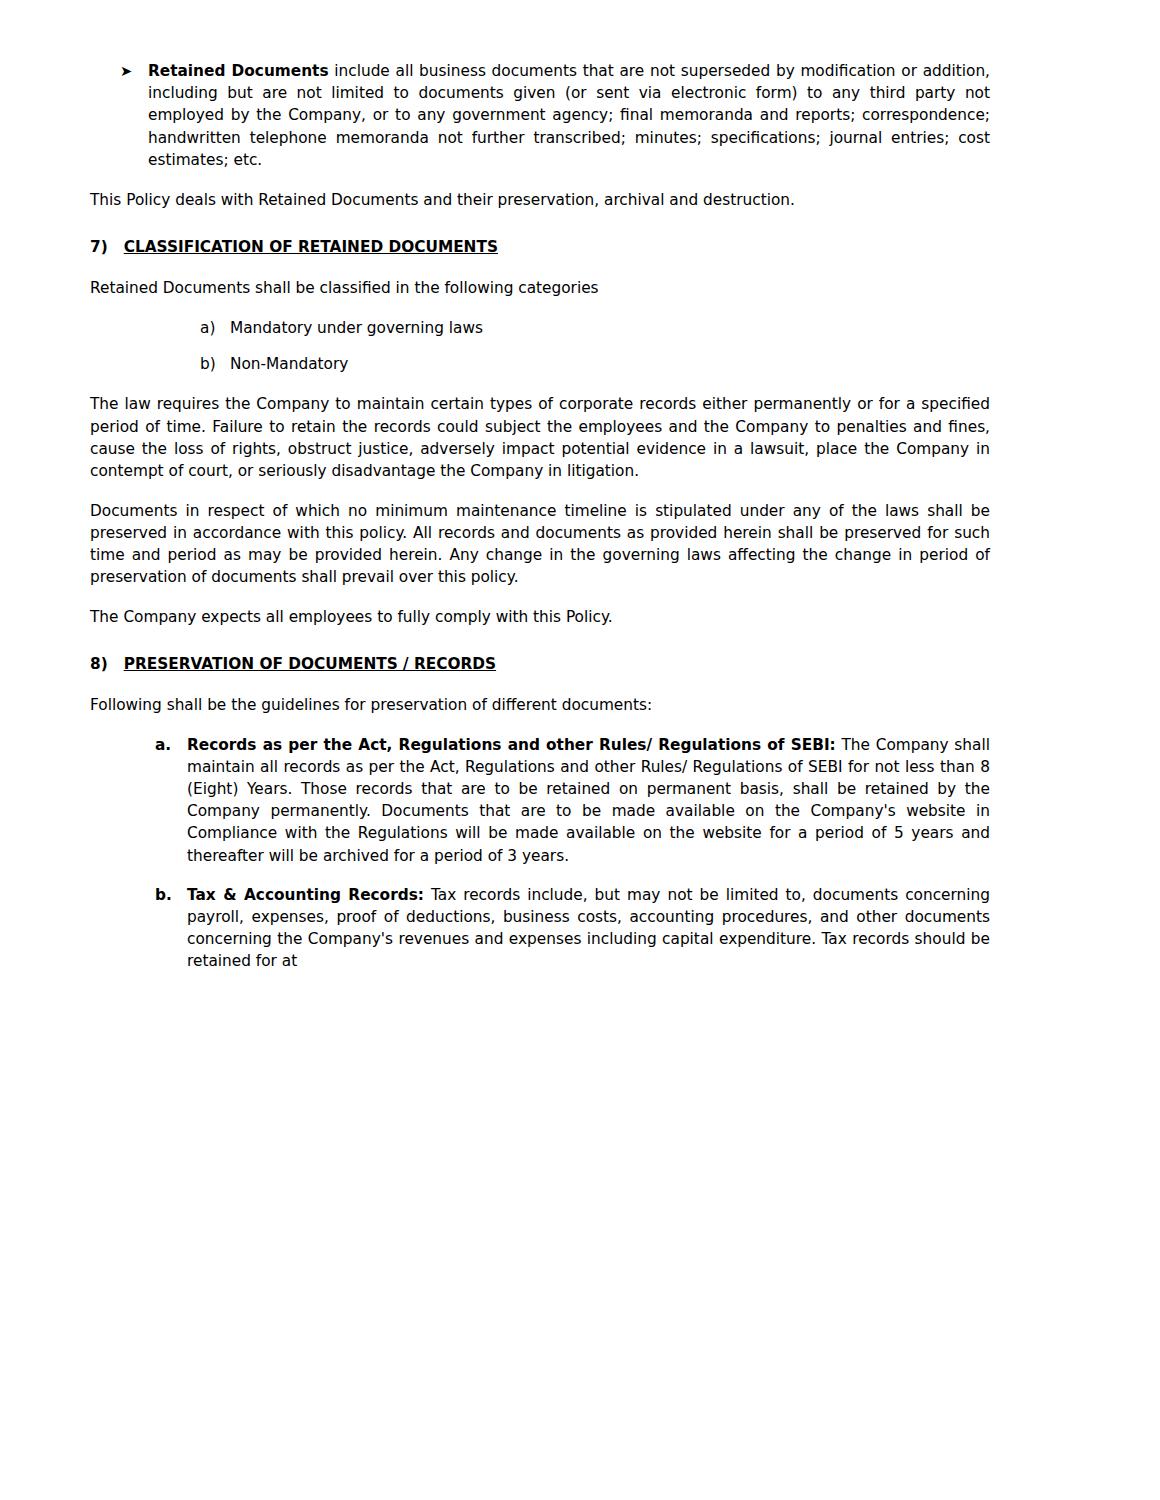Retained Documents include all business documents that are not superseded by modification or addition, including but are not limited to documents given (or sent via electronic form) to any third party not employed by the Company, or to any government agency; final memoranda and reports; correspondence; handwritten telephone memoranda not further transcribed; minutes; specifications; journal entries; cost estimates; etc.
This Policy deals with Retained Documents and their preservation, archival and destruction.
7) CLASSIFICATION OF RETAINED DOCUMENTS
Retained Documents shall be classified in the following categories
Mandatory under governing laws
Non-Mandatory
The law requires the Company to maintain certain types of corporate records either permanently or for a specified period of time. Failure to retain the records could subject the employees and the Company to penalties and fines, cause the loss of rights, obstruct justice, adversely impact potential evidence in a lawsuit, place the Company in contempt of court, or seriously disadvantage the Company in litigation.
Documents in respect of which no minimum maintenance timeline is stipulated under any of the laws shall be preserved in accordance with this policy. All records and documents as provided herein shall be preserved for such time and period as may be provided herein. Any change in the governing laws affecting the change in period of preservation of documents shall prevail over this policy.
The Company expects all employees to fully comply with this Policy.
8) PRESERVATION OF DOCUMENTS / RECORDS
Following shall be the guidelines for preservation of different documents:
Records as per the Act, Regulations and other Rules/ Regulations of SEBI: The Company shall maintain all records as per the Act, Regulations and other Rules/ Regulations of SEBI for not less than 8 (Eight) Years. Those records that are to be retained on permanent basis, shall be retained by the Company permanently. Documents that are to be made available on the Company's website in Compliance with the Regulations will be made available on the website for a period of 5 years and thereafter will be archived for a period of 3 years.
Tax & Accounting Records: Tax records include, but may not be limited to, documents concerning payroll, expenses, proof of deductions, business costs, accounting procedures, and other documents concerning the Company's revenues and expenses including capital expenditure. Tax records should be retained for at